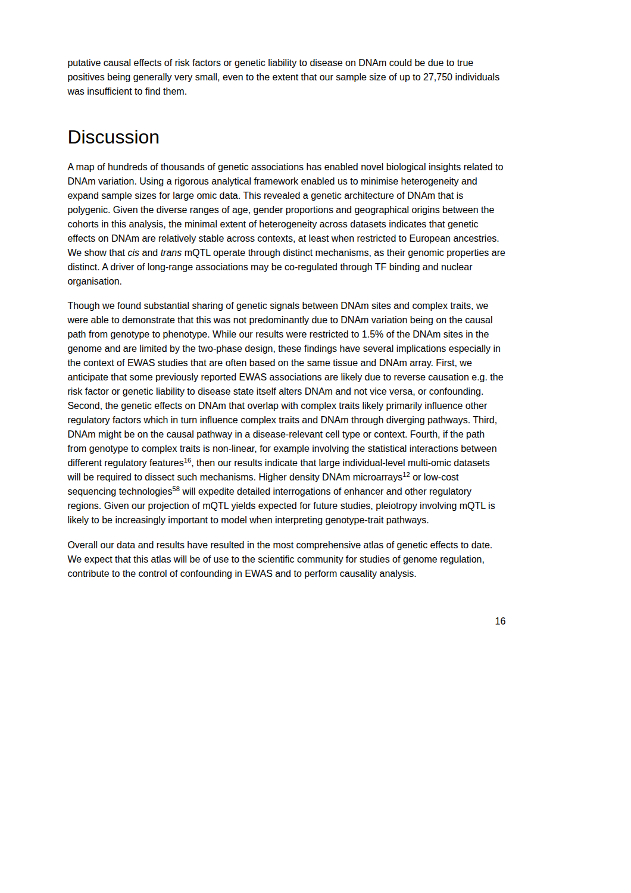putative causal effects of risk factors or genetic liability to disease on DNAm could be due to true positives being generally very small, even to the extent that our sample size of up to 27,750 individuals was insufficient to find them.
Discussion
A map of hundreds of thousands of genetic associations has enabled novel biological insights related to DNAm variation. Using a rigorous analytical framework enabled us to minimise heterogeneity and expand sample sizes for large omic data. This revealed a genetic architecture of DNAm that is polygenic. Given the diverse ranges of age, gender proportions and geographical origins between the cohorts in this analysis, the minimal extent of heterogeneity across datasets indicates that genetic effects on DNAm are relatively stable across contexts, at least when restricted to European ancestries. We show that cis and trans mQTL operate through distinct mechanisms, as their genomic properties are distinct. A driver of long-range associations may be co-regulated through TF binding and nuclear organisation.
Though we found substantial sharing of genetic signals between DNAm sites and complex traits, we were able to demonstrate that this was not predominantly due to DNAm variation being on the causal path from genotype to phenotype. While our results were restricted to 1.5% of the DNAm sites in the genome and are limited by the two-phase design, these findings have several implications especially in the context of EWAS studies that are often based on the same tissue and DNAm array. First, we anticipate that some previously reported EWAS associations are likely due to reverse causation e.g. the risk factor or genetic liability to disease state itself alters DNAm and not vice versa, or confounding. Second, the genetic effects on DNAm that overlap with complex traits likely primarily influence other regulatory factors which in turn influence complex traits and DNAm through diverging pathways. Third, DNAm might be on the causal pathway in a disease-relevant cell type or context. Fourth, if the path from genotype to complex traits is non-linear, for example involving the statistical interactions between different regulatory features16, then our results indicate that large individual-level multi-omic datasets will be required to dissect such mechanisms. Higher density DNAm microarrays12 or low-cost sequencing technologies58 will expedite detailed interrogations of enhancer and other regulatory regions. Given our projection of mQTL yields expected for future studies, pleiotropy involving mQTL is likely to be increasingly important to model when interpreting genotype-trait pathways.
Overall our data and results have resulted in the most comprehensive atlas of genetic effects to date. We expect that this atlas will be of use to the scientific community for studies of genome regulation, contribute to the control of confounding in EWAS and to perform causality analysis.
16